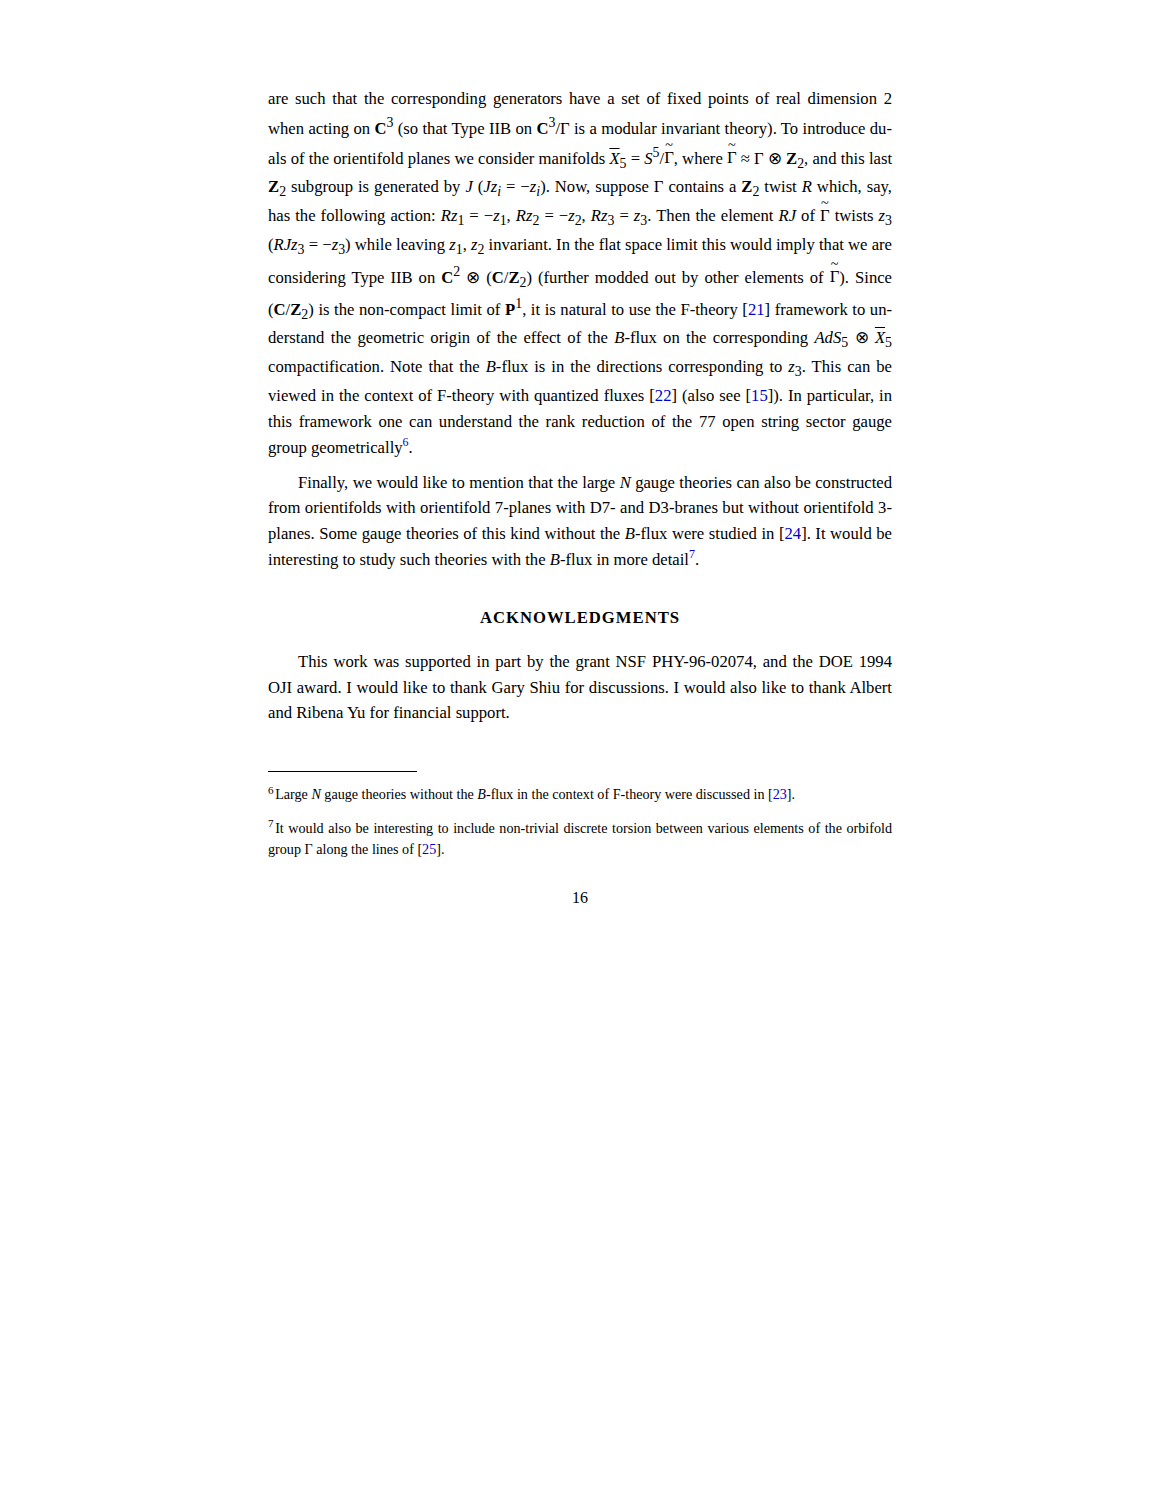are such that the corresponding generators have a set of fixed points of real dimension 2 when acting on C3 (so that Type IIB on C3/Γ is a modular invariant theory). To introduce duals of the orientifold planes we consider manifolds X5 = S5/Γ~, where Γ~ ≈ Γ ⊗ Z2, and this last Z2 subgroup is generated by J (Jzi = −zi). Now, suppose Γ contains a Z2 twist R which, say, has the following action: Rz1 = −z1, Rz2 = −z2, Rz3 = z3. Then the element RJ of Γ~ twists z3 (RJz3 = −z3) while leaving z1, z2 invariant. In the flat space limit this would imply that we are considering Type IIB on C2 ⊗ (C/Z2) (further modded out by other elements of Γ~). Since (C/Z2) is the non-compact limit of P1, it is natural to use the F-theory [21] framework to understand the geometric origin of the effect of the B-flux on the corresponding AdS5 ⊗ X5 compactification. Note that the B-flux is in the directions corresponding to z3. This can be viewed in the context of F-theory with quantized fluxes [22] (also see [15]). In particular, in this framework one can understand the rank reduction of the 77 open string sector gauge group geometrically6.
Finally, we would like to mention that the large N gauge theories can also be constructed from orientifolds with orientifold 7-planes with D7- and D3-branes but without orientifold 3-planes. Some gauge theories of this kind without the B-flux were studied in [24]. It would be interesting to study such theories with the B-flux in more detail7.
ACKNOWLEDGMENTS
This work was supported in part by the grant NSF PHY-96-02074, and the DOE 1994 OJI award. I would like to thank Gary Shiu for discussions. I would also like to thank Albert and Ribena Yu for financial support.
6 Large N gauge theories without the B-flux in the context of F-theory were discussed in [23].
7 It would also be interesting to include non-trivial discrete torsion between various elements of the orbifold group Γ along the lines of [25].
16